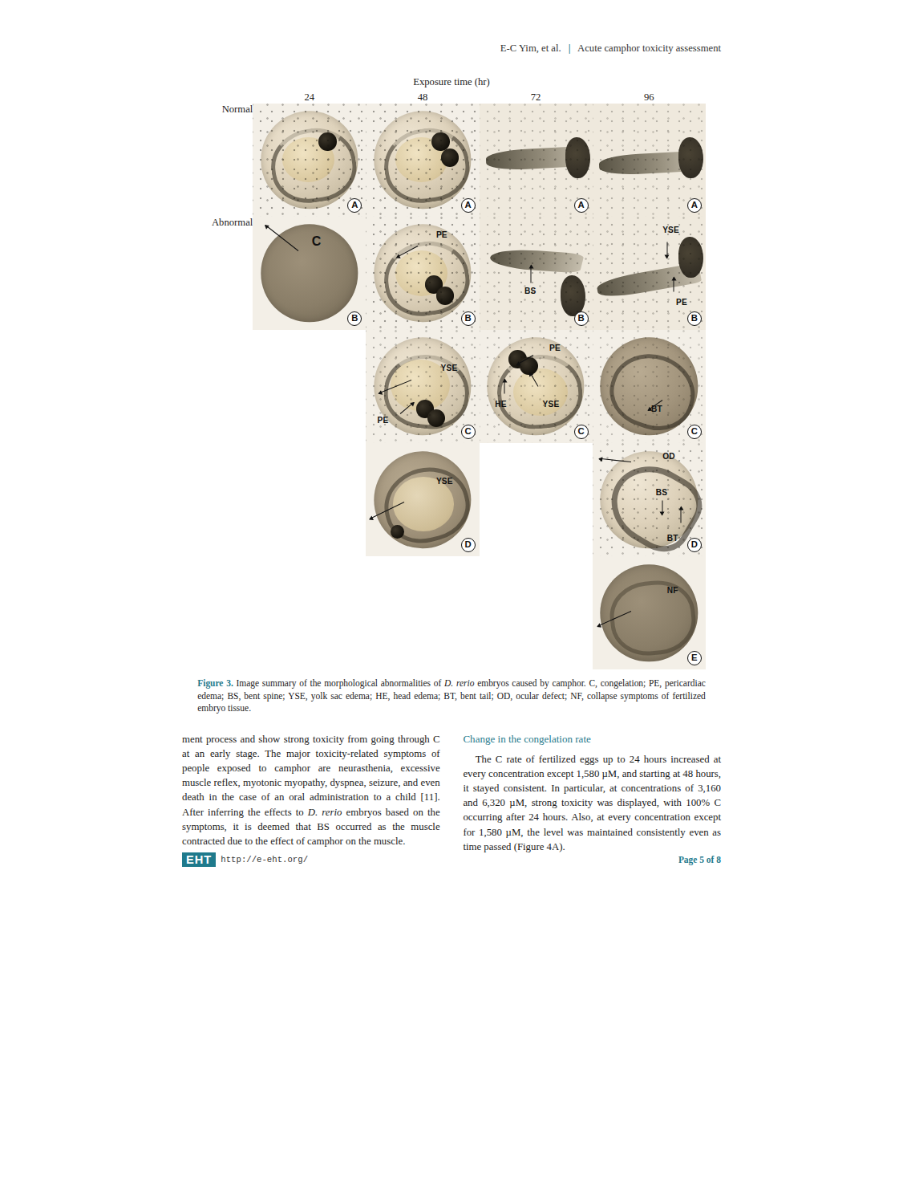E-C Yim, et al. | Acute camphor toxicity assessment
Exposure time (hr)
| | 24 | 48 | 72 | 96 |
| Normal | A | A | A | A |
| Abnormal | C B | PE B | BS B | YSE PE B |
| | | YSE PE C | PE HE YSE C | BT C |
| | | YSE D | | OD BS BT D |
| | | | | NF E |
Figure 3. Image summary of the morphological abnormalities of D. rerio embryos caused by camphor. C, congelation; PE, pericardiac edema; BS, bent spine; YSE, yolk sac edema; HE, head edema; BT, bent tail; OD, ocular defect; NF, collapse symptoms of fertilized embryo tissue.
ment process and show strong toxicity from going through C at an early stage. The major toxicity-related symptoms of people exposed to camphor are neurasthenia, excessive muscle reflex, myotonic myopathy, dyspnea, seizure, and even death in the case of an oral administration to a child [11]. After inferring the effects to D. rerio embryos based on the symptoms, it is deemed that BS occurred as the muscle contracted due to the effect of camphor on the muscle.
Change in the congelation rate
The C rate of fertilized eggs up to 24 hours increased at every concentration except 1,580 µM, and starting at 48 hours, it stayed consistent. In particular, at concentrations of 3,160 and 6,320 µM, strong toxicity was displayed, with 100% C occurring after 24 hours. Also, at every concentration except for 1,580 µM, the level was maintained consistently even as time passed (Figure 4A).
EHT http://e-eht.org/
Page 5 of 8